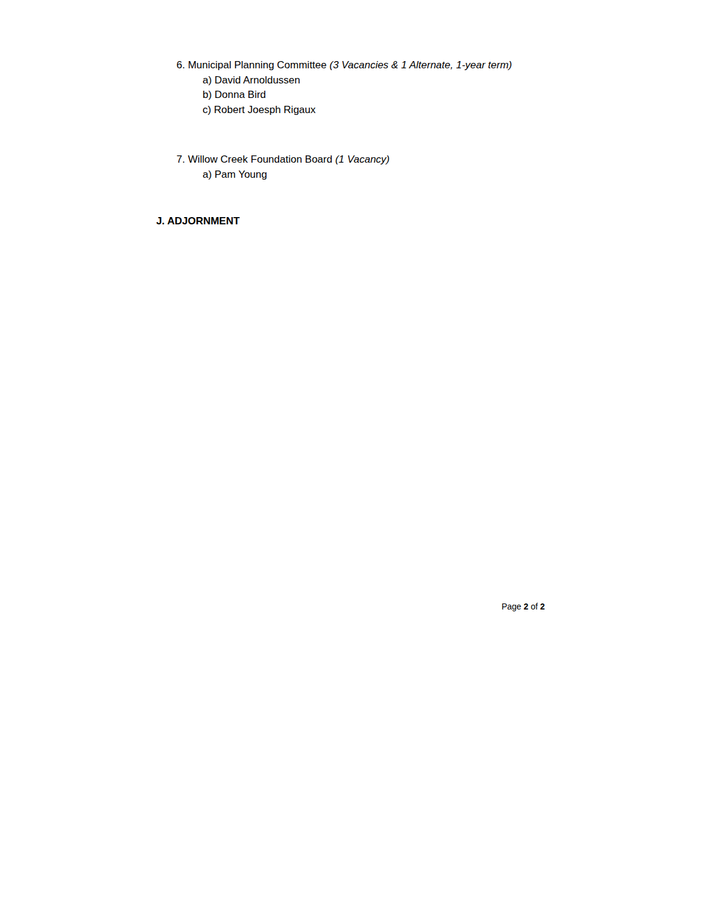6. Municipal Planning Committee (3 Vacancies & 1 Alternate, 1-year term)
a) David Arnoldussen
b) Donna Bird
c) Robert Joesph Rigaux
7. Willow Creek Foundation Board (1 Vacancy)
a) Pam Young
J. ADJORNMENT
Page 2 of 2